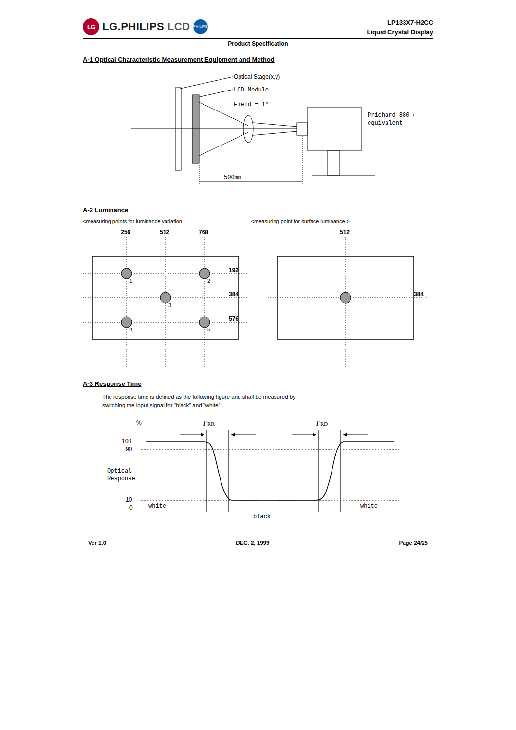LG
LG.PHILIPS LCD
PHILIPS
LP133X7-H2CC
Liquid Crystal Display
Product Specification
A-1 Optical Characteristic Measurement Equipment and Method
Optical Stage(x,y) LCD Module Field = 1° Prichard 880 or equivalent 500mm
A-2 Luminance
<measuring points for luminance variation <measuring point for surface luminance >
256 512 768 192 384 576 1 2 3 4 5 512 384
A-3 Response Time
The response time is defined as the following figure and shall be measured by
switching the input signal for “black” and “white”.
% 100 90 10 0 Optical Response T RR T RD white black white
Ver 1.0 DEC. 2, 1999 Page 24/25